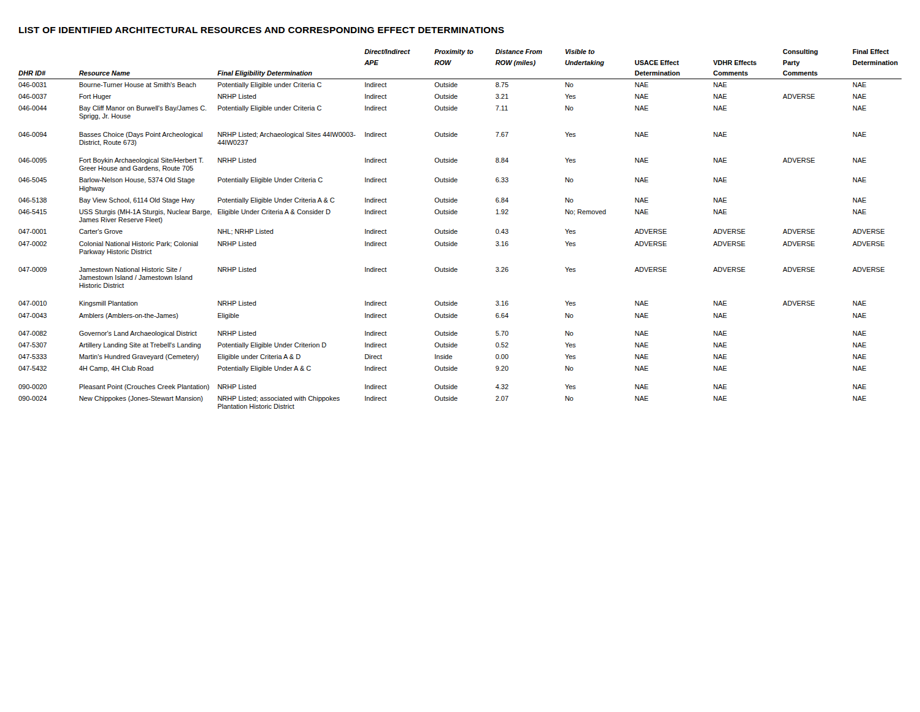LIST OF IDENTIFIED ARCHITECTURAL RESOURCES AND CORRESPONDING EFFECT DETERMINATIONS
| | | | Direct/Indirect | Proximity to | Distance From | Visible to | | | Consulting | Final Effect |
| --- | --- | --- | --- | --- | --- | --- | --- | --- | --- | --- |
| | | | APE | ROW | ROW (miles) | Undertaking | USACE Effect | VDHR Effects | Party | Determination |
| DHR ID# | Resource Name | Final Eligibility Determination | | | | | Determination | Comments | Comments | |
| 046-0031 | Bourne-Turner House at Smith's Beach | Potentially Eligible under Criteria C | Indirect | Outside | 8.75 | No | NAE | NAE | | NAE |
| 046-0037 | Fort Huger | NRHP Listed | Indirect | Outside | 3.21 | Yes | NAE | NAE | ADVERSE | NAE |
| 046-0044 | Bay Cliff Manor on Burwell's Bay/James C. Sprigg, Jr. House | Potentially Eligible under Criteria C | Indirect | Outside | 7.11 | No | NAE | NAE | | NAE |
| 046-0094 | Basses Choice (Days Point Archeological District, Route 673) | NRHP Listed; Archaeological Sites 44IW0003-44IW0237 | Indirect | Outside | 7.67 | Yes | NAE | NAE | | NAE |
| 046-0095 | Fort Boykin Archaeological Site/Herbert T. Greer House and Gardens, Route 705 | NRHP Listed | Indirect | Outside | 8.84 | Yes | NAE | NAE | ADVERSE | NAE |
| 046-5045 | Barlow-Nelson House, 5374 Old Stage Highway | Potentially Eligible Under Criteria C | Indirect | Outside | 6.33 | No | NAE | NAE | | NAE |
| 046-5138 | Bay View School, 6114 Old Stage Hwy | Potentially Eligible Under Criteria A & C | Indirect | Outside | 6.84 | No | NAE | NAE | | NAE |
| 046-5415 | USS Sturgis (MH-1A Sturgis, Nuclear Barge, James River Reserve Fleet) | Eligible Under Criteria A & Consider D | Indirect | Outside | 1.92 | No; Removed | NAE | NAE | | NAE |
| 047-0001 | Carter's Grove | NHL; NRHP Listed | Indirect | Outside | 0.43 | Yes | ADVERSE | ADVERSE | ADVERSE | ADVERSE |
| 047-0002 | Colonial National Historic Park; Colonial Parkway Historic District | NRHP Listed | Indirect | Outside | 3.16 | Yes | ADVERSE | ADVERSE | ADVERSE | ADVERSE |
| 047-0009 | Jamestown National Historic Site / Jamestown Island / Jamestown Island Historic District | NRHP Listed | Indirect | Outside | 3.26 | Yes | ADVERSE | ADVERSE | ADVERSE | ADVERSE |
| 047-0010 | Kingsmill Plantation | NRHP Listed | Indirect | Outside | 3.16 | Yes | NAE | NAE | ADVERSE | NAE |
| 047-0043 | Amblers (Amblers-on-the-James) | Eligible | Indirect | Outside | 6.64 | No | NAE | NAE | | NAE |
| 047-0082 | Governor's Land Archaeological District | NRHP Listed | Indirect | Outside | 5.70 | No | NAE | NAE | | NAE |
| 047-5307 | Artillery Landing Site at Trebell's Landing | Potentially Eligible Under Criterion D | Indirect | Outside | 0.52 | Yes | NAE | NAE | | NAE |
| 047-5333 | Martin's Hundred Graveyard (Cemetery) | Eligible under Criteria A & D | Direct | Inside | 0.00 | Yes | NAE | NAE | | NAE |
| 047-5432 | 4H Camp, 4H Club Road | Potentially Eligible Under A & C | Indirect | Outside | 9.20 | No | NAE | NAE | | NAE |
| 090-0020 | Pleasant Point (Crouches Creek Plantation) | NRHP Listed | Indirect | Outside | 4.32 | Yes | NAE | NAE | | NAE |
| 090-0024 | New Chippokes (Jones-Stewart Mansion) | NRHP Listed; associated with Chippokes Plantation Historic District | Indirect | Outside | 2.07 | No | NAE | NAE | | NAE |